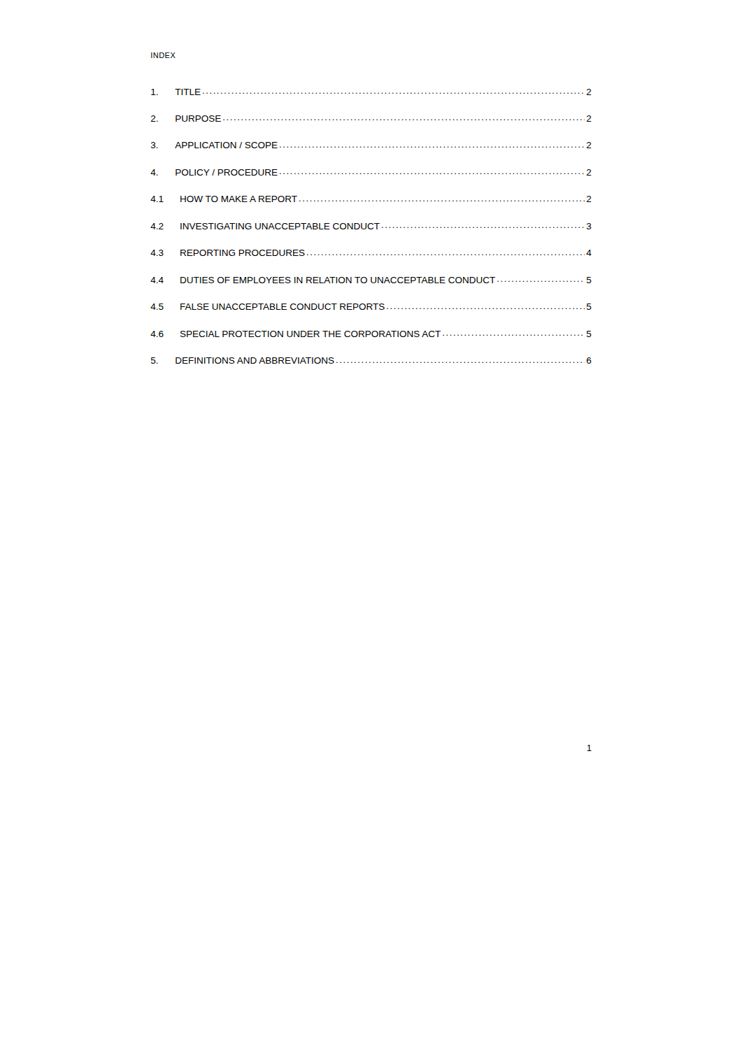INDEX
1. TITLE 2
2. PURPOSE 2
3. APPLICATION / SCOPE 2
4. POLICY / PROCEDURE 2
4.1 HOW TO MAKE A REPORT 2
4.2 INVESTIGATING UNACCEPTABLE CONDUCT 3
4.3 REPORTING PROCEDURES 4
4.4 DUTIES OF EMPLOYEES IN RELATION TO UNACCEPTABLE CONDUCT 5
4.5 FALSE UNACCEPTABLE CONDUCT REPORTS 5
4.6 SPECIAL PROTECTION UNDER THE CORPORATIONS ACT 5
5. DEFINITIONS AND ABBREVIATIONS 6
1